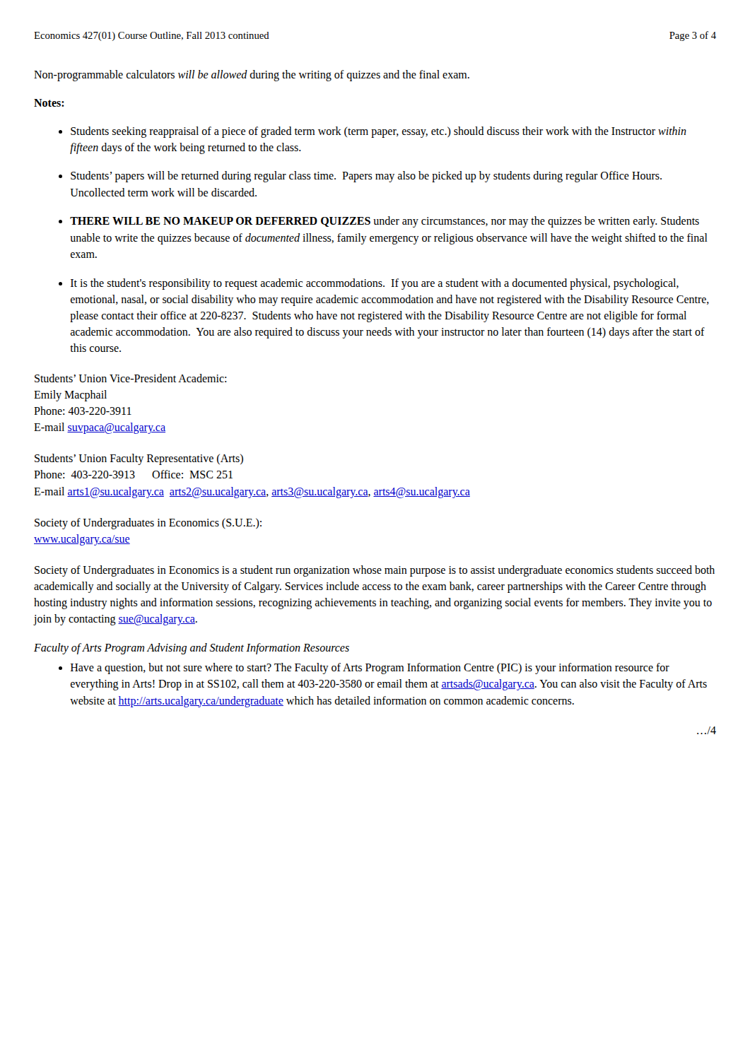Economics 427(01) Course Outline, Fall 2013 continued
Page 3 of 4
Non-programmable calculators will be allowed during the writing of quizzes and the final exam.
Notes:
Students seeking reappraisal of a piece of graded term work (term paper, essay, etc.) should discuss their work with the Instructor within fifteen days of the work being returned to the class.
Students’ papers will be returned during regular class time. Papers may also be picked up by students during regular Office Hours. Uncollected term work will be discarded.
THERE WILL BE NO MAKEUP OR DEFERRED QUIZZES under any circumstances, nor may the quizzes be written early. Students unable to write the quizzes because of documented illness, family emergency or religious observance will have the weight shifted to the final exam.
It is the student's responsibility to request academic accommodations. If you are a student with a documented physical, psychological, emotional, nasal, or social disability who may require academic accommodation and have not registered with the Disability Resource Centre, please contact their office at 220-8237. Students who have not registered with the Disability Resource Centre are not eligible for formal academic accommodation. You are also required to discuss your needs with your instructor no later than fourteen (14) days after the start of this course.
Students’ Union Vice-President Academic:
Emily Macphail
Phone: 403-220-3911
E-mail suvpaca@ucalgary.ca
Students’ Union Faculty Representative (Arts)
Phone: 403-220-3913 Office: MSC 251
E-mail arts1@su.ucalgary.ca arts2@su.ucalgary.ca, arts3@su.ucalgary.ca, arts4@su.ucalgary.ca
Society of Undergraduates in Economics (S.U.E.):
www.ucalgary.ca/sue
Society of Undergraduates in Economics is a student run organization whose main purpose is to assist undergraduate economics students succeed both academically and socially at the University of Calgary. Services include access to the exam bank, career partnerships with the Career Centre through hosting industry nights and information sessions, recognizing achievements in teaching, and organizing social events for members. They invite you to join by contacting sue@ucalgary.ca.
Faculty of Arts Program Advising and Student Information Resources
Have a question, but not sure where to start? The Faculty of Arts Program Information Centre (PIC) is your information resource for everything in Arts! Drop in at SS102, call them at 403-220-3580 or email them at artsads@ucalgary.ca. You can also visit the Faculty of Arts website at http://arts.ucalgary.ca/undergraduate which has detailed information on common academic concerns.
…/4